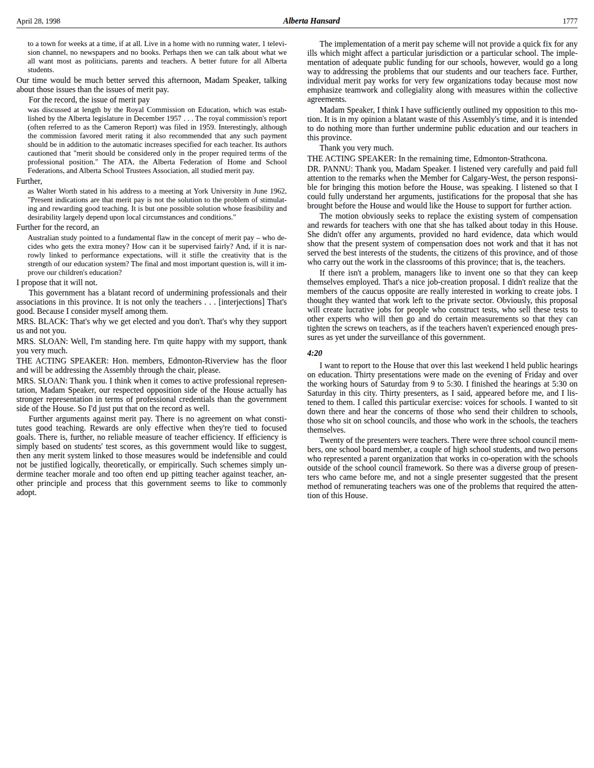April 28, 1998 Alberta Hansard 1777
to a town for weeks at a time, if at all. Live in a home with no running water, 1 television channel, no newspapers and no books. Perhaps then we can talk about what we all want most as politicians, parents and teachers. A better future for all Alberta students.
Our time would be much better served this afternoon, Madam Speaker, talking about those issues than the issues of merit pay.
For the record, the issue of merit pay
was discussed at length by the Royal Commission on Education, which was established by the Alberta legislature in December 1957 . . . The royal commission's report (often referred to as the Cameron Report) was filed in 1959. Interestingly, although the commission favored merit rating it also recommended that any such payment should be in addition to the automatic increases specified for each teacher. Its authors cautioned that "merit should be considered only in the proper required terms of the professional position." The ATA, the Alberta Federation of Home and School Federations, and Alberta School Trustees Association, all studied merit pay.
Further,
as Walter Worth stated in his address to a meeting at York University in June 1962, "Present indications are that merit pay is not the solution to the problem of stimulating and rewarding good teaching. It is but one possible solution whose feasibility and desirability largely depend upon local circumstances and conditions."
Further for the record, an
Australian study pointed to a fundamental flaw in the concept of merit pay – who decides who gets the extra money? How can it be supervised fairly? And, if it is narrowly linked to performance expectations, will it stifle the creativity that is the strength of our education system? The final and most important question is, will it improve our children's education?
I propose that it will not.
This government has a blatant record of undermining professionals and their associations in this province. It is not only the teachers . . . [interjections] That's good. Because I consider myself among them.
MRS. BLACK: That's why we get elected and you don't. That's why they support us and not you.
MRS. SLOAN: Well, I'm standing here. I'm quite happy with my support, thank you very much.
THE ACTING SPEAKER: Hon. members, Edmonton-Riverview has the floor and will be addressing the Assembly through the chair, please.
MRS. SLOAN: Thank you. I think when it comes to active professional representation, Madam Speaker, our respected opposition side of the House actually has stronger representation in terms of professional credentials than the government side of the House. So I'd just put that on the record as well.
Further arguments against merit pay. There is no agreement on what constitutes good teaching. Rewards are only effective when they're tied to focused goals. There is, further, no reliable measure of teacher efficiency. If efficiency is simply based on students' test scores, as this government would like to suggest, then any merit system linked to those measures would be indefensible and could not be justified logically, theoretically, or empirically. Such schemes simply undermine teacher morale and too often end up pitting teacher against teacher, another principle and process that this government seems to like to commonly adopt.
The implementation of a merit pay scheme will not provide a quick fix for any ills which might affect a particular jurisdiction or a particular school. The implementation of adequate public funding for our schools, however, would go a long way to addressing the problems that our students and our teachers face. Further, individual merit pay works for very few organizations today because most now emphasize teamwork and collegiality along with measures within the collective agreements.
Madam Speaker, I think I have sufficiently outlined my opposition to this motion. It is in my opinion a blatant waste of this Assembly's time, and it is intended to do nothing more than further undermine public education and our teachers in this province.
Thank you very much.
THE ACTING SPEAKER: In the remaining time, Edmonton-Strathcona.
DR. PANNU: Thank you, Madam Speaker. I listened very carefully and paid full attention to the remarks when the Member for Calgary-West, the person responsible for bringing this motion before the House, was speaking. I listened so that I could fully understand her arguments, justifications for the proposal that she has brought before the House and would like the House to support for further action.
The motion obviously seeks to replace the existing system of compensation and rewards for teachers with one that she has talked about today in this House. She didn't offer any arguments, provided no hard evidence, data which would show that the present system of compensation does not work and that it has not served the best interests of the students, the citizens of this province, and of those who carry out the work in the classrooms of this province; that is, the teachers.
If there isn't a problem, managers like to invent one so that they can keep themselves employed. That's a nice job-creation proposal. I didn't realize that the members of the caucus opposite are really interested in working to create jobs. I thought they wanted that work left to the private sector. Obviously, this proposal will create lucrative jobs for people who construct tests, who sell these tests to other experts who will then go and do certain measurements so that they can tighten the screws on teachers, as if the teachers haven't experienced enough pressures as yet under the surveillance of this government.
4:20
I want to report to the House that over this last weekend I held public hearings on education. Thirty presentations were made on the evening of Friday and over the working hours of Saturday from 9 to 5:30. I finished the hearings at 5:30 on Saturday in this city. Thirty presenters, as I said, appeared before me, and I listened to them. I called this particular exercise: voices for schools. I wanted to sit down there and hear the concerns of those who send their children to schools, those who sit on school councils, and those who work in the schools, the teachers themselves.
Twenty of the presenters were teachers. There were three school council members, one school board member, a couple of high school students, and two persons who represented a parent organization that works in co-operation with the schools outside of the school council framework. So there was a diverse group of presenters who came before me, and not a single presenter suggested that the present method of remunerating teachers was one of the problems that required the attention of this House.